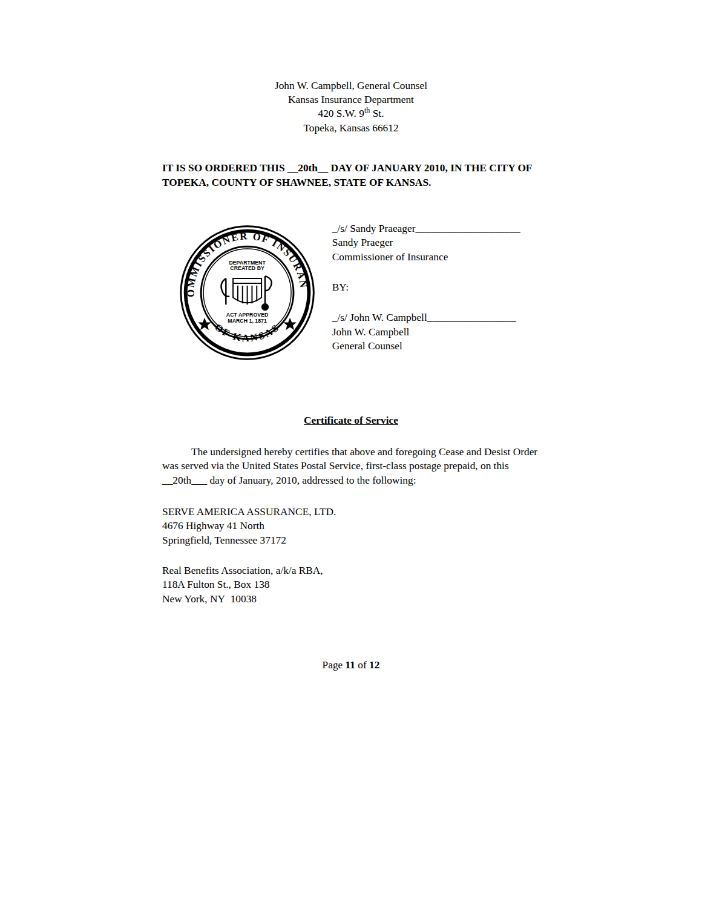John W. Campbell, General Counsel
Kansas Insurance Department
420 S.W. 9th St.
Topeka, Kansas 66612
IT IS SO ORDERED THIS __20th__ DAY OF JANUARY 2010, IN THE CITY OF TOPEKA, COUNTY OF SHAWNEE, STATE OF KANSAS.
| COMMISSIONER OF INSURANCE OF KANSAS DEPARTMENT CREATED BY ACT APPROVED MARCH 1, 1871 | _/s/ Sandy Praeager____________________ Sandy Praeger Commissioner of Insurance BY: _/s/ John W. Campbell_________________ John W. Campbell General Counsel |
Certificate of Service
The undersigned hereby certifies that above and foregoing Cease and Desist Order was served via the United States Postal Service, first-class postage prepaid, on this __20th___ day of January, 2010, addressed to the following:
SERVE AMERICA ASSURANCE, LTD.
4676 Highway 41 North
Springfield, Tennessee 37172
Real Benefits Association, a/k/a RBA,
118A Fulton St., Box 138
New York, NY 10038
Page 11 of 12